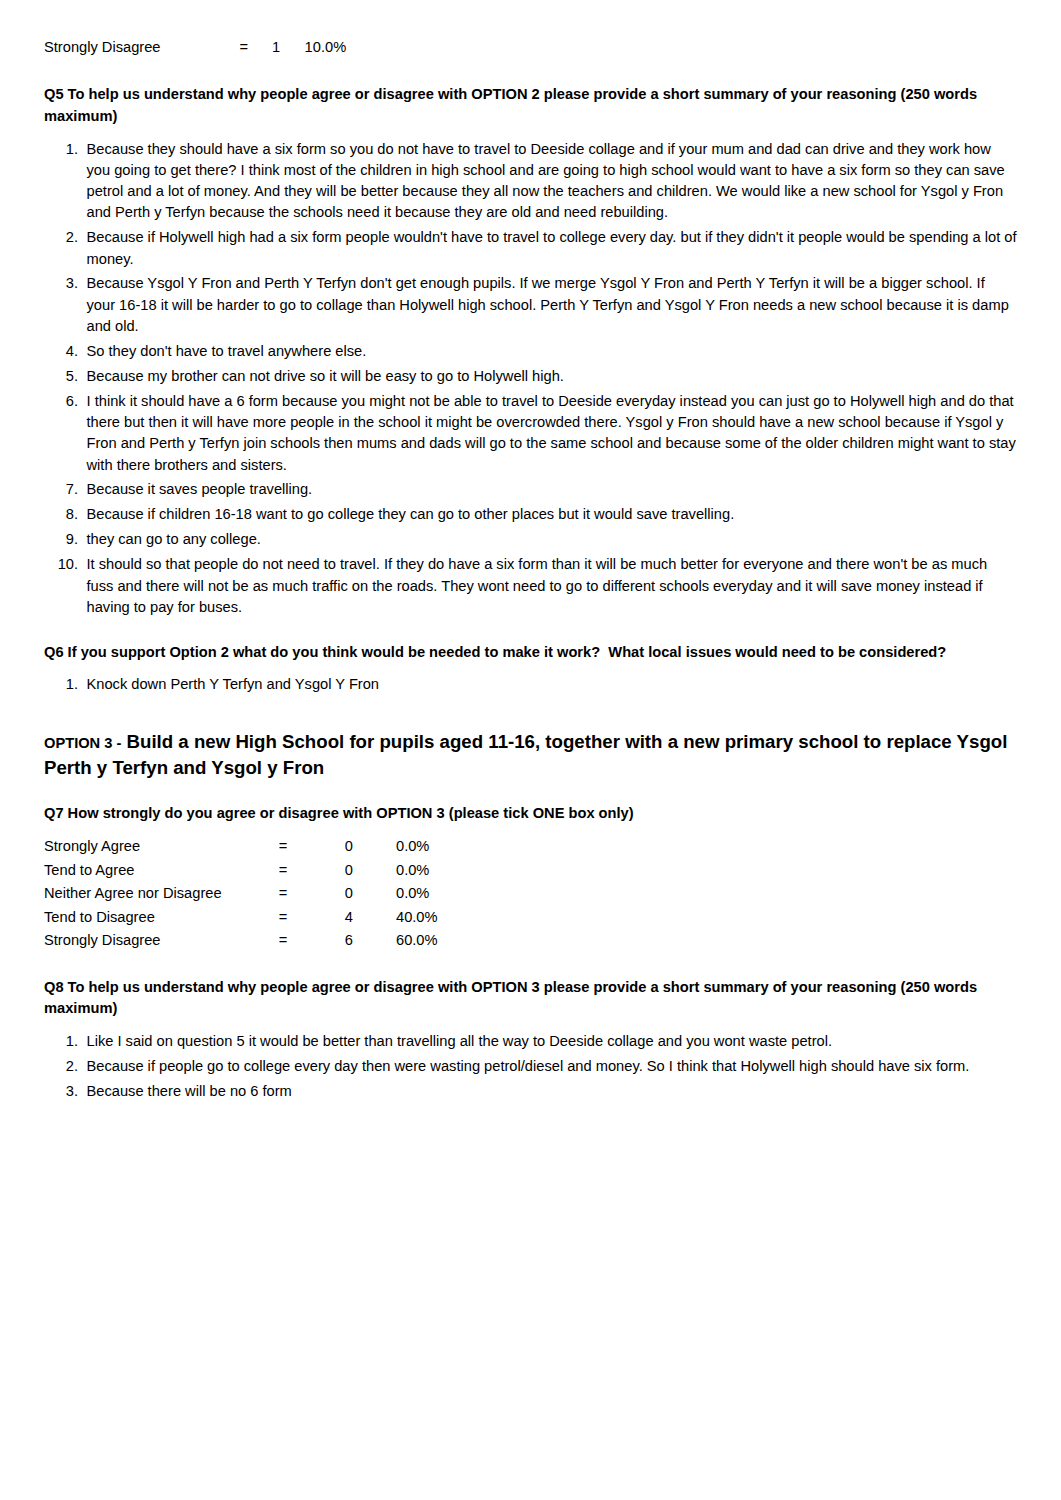Strongly Disagree = 1 10.0%
Q5 To help us understand why people agree or disagree with OPTION 2 please provide a short summary of your reasoning (250 words maximum)
Because they should have a six form so you do not have to travel to Deeside collage and if your mum and dad can drive and they work how you going to get there? I think most of the children in high school and are going to high school would want to have a six form so they can save petrol and a lot of money. And they will be better because they all now the teachers and children. We would like a new school for Ysgol y Fron and Perth y Terfyn because the schools need it because they are old and need rebuilding.
Because if Holywell high had a six form people wouldn't have to travel to college every day. but if they didn't it people would be spending a lot of money.
Because Ysgol Y Fron and Perth Y Terfyn don't get enough pupils. If we merge Ysgol Y Fron and Perth Y Terfyn it will be a bigger school. If your 16-18 it will be harder to go to collage than Holywell high school. Perth Y Terfyn and Ysgol Y Fron needs a new school because it is damp and old.
So they don't have to travel anywhere else.
Because my brother can not drive so it will be easy to go to Holywell high.
I think it should have a 6 form because you might not be able to travel to Deeside everyday instead you can just go to Holywell high and do that there but then it will have more people in the school it might be overcrowded there. Ysgol y Fron should have a new school because if Ysgol y Fron and Perth y Terfyn join schools then mums and dads will go to the same school and because some of the older children might want to stay with there brothers and sisters.
Because it saves people travelling.
Because if children 16-18 want to go college they can go to other places but it would save travelling.
they can go to any college.
It should so that people do not need to travel. If they do have a six form than it will be much better for everyone and there won't be as much fuss and there will not be as much traffic on the roads. They wont need to go to different schools everyday and it will save money instead if having to pay for buses.
Q6 If you support Option 2 what do you think would be needed to make it work? What local issues would need to be considered?
Knock down Perth Y Terfyn and Ysgol Y Fron
OPTION 3 - Build a new High School for pupils aged 11-16, together with a new primary school to replace Ysgol Perth y Terfyn and Ysgol y Fron
Q7 How strongly do you agree or disagree with OPTION 3 (please tick ONE box only)
| Strongly Agree | = | 0 | 0.0% |
| Tend to Agree | = | 0 | 0.0% |
| Neither Agree nor Disagree | = | 0 | 0.0% |
| Tend to Disagree | = | 4 | 40.0% |
| Strongly Disagree | = | 6 | 60.0% |
Q8 To help us understand why people agree or disagree with OPTION 3 please provide a short summary of your reasoning (250 words maximum)
Like I said on question 5 it would be better than travelling all the way to Deeside collage and you wont waste petrol.
Because if people go to college every day then were wasting petrol/diesel and money. So I think that Holywell high should have six form.
Because there will be no 6 form